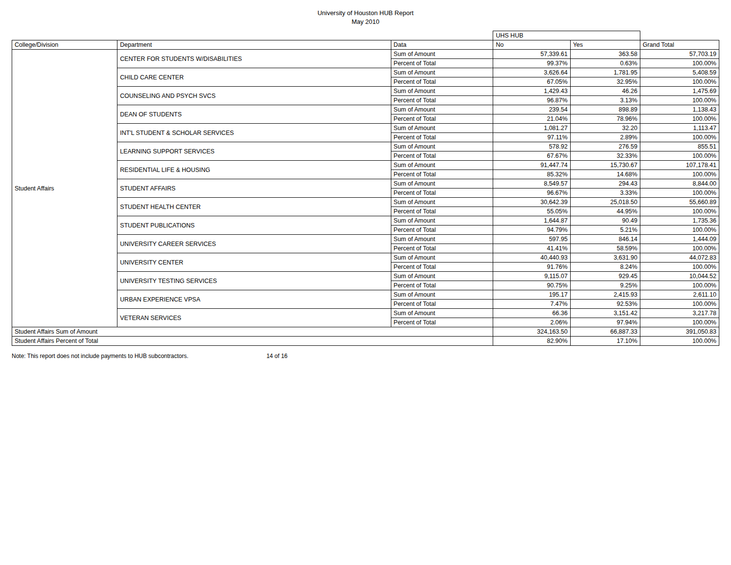University of Houston HUB Report
May 2010
| | | | UHS HUB | |
| --- | --- | --- | --- | --- |
| College/Division | Department | Data | No | Yes | Grand Total |
| Student Affairs | CENTER FOR STUDENTS W/DISABILITIES | Sum of Amount | 57,339.61 | 363.58 | 57,703.19 |
| Percent of Total | 99.37% | 0.63% | 100.00% |
| CHILD CARE CENTER | Sum of Amount | 3,626.64 | 1,781.95 | 5,408.59 |
| Percent of Total | 67.05% | 32.95% | 100.00% |
| COUNSELING AND PSYCH SVCS | Sum of Amount | 1,429.43 | 46.26 | 1,475.69 |
| Percent of Total | 96.87% | 3.13% | 100.00% |
| DEAN OF STUDENTS | Sum of Amount | 239.54 | 898.89 | 1,138.43 |
| Percent of Total | 21.04% | 78.96% | 100.00% |
| INT'L STUDENT & SCHOLAR SERVICES | Sum of Amount | 1,081.27 | 32.20 | 1,113.47 |
| Percent of Total | 97.11% | 2.89% | 100.00% |
| LEARNING SUPPORT SERVICES | Sum of Amount | 578.92 | 276.59 | 855.51 |
| Percent of Total | 67.67% | 32.33% | 100.00% |
| RESIDENTIAL LIFE & HOUSING | Sum of Amount | 91,447.74 | 15,730.67 | 107,178.41 |
| Percent of Total | 85.32% | 14.68% | 100.00% |
| STUDENT AFFAIRS | Sum of Amount | 8,549.57 | 294.43 | 8,844.00 |
| Percent of Total | 96.67% | 3.33% | 100.00% |
| STUDENT HEALTH CENTER | Sum of Amount | 30,642.39 | 25,018.50 | 55,660.89 |
| Percent of Total | 55.05% | 44.95% | 100.00% |
| STUDENT PUBLICATIONS | Sum of Amount | 1,644.87 | 90.49 | 1,735.36 |
| Percent of Total | 94.79% | 5.21% | 100.00% |
| UNIVERSITY CAREER SERVICES | Sum of Amount | 597.95 | 846.14 | 1,444.09 |
| Percent of Total | 41.41% | 58.59% | 100.00% |
| UNIVERSITY CENTER | Sum of Amount | 40,440.93 | 3,631.90 | 44,072.83 |
| Percent of Total | 91.76% | 8.24% | 100.00% |
| UNIVERSITY TESTING SERVICES | Sum of Amount | 9,115.07 | 929.45 | 10,044.52 |
| Percent of Total | 90.75% | 9.25% | 100.00% |
| URBAN EXPERIENCE VPSA | Sum of Amount | 195.17 | 2,415.93 | 2,611.10 |
| Percent of Total | 7.47% | 92.53% | 100.00% |
| VETERAN SERVICES | Sum of Amount | 66.36 | 3,151.42 | 3,217.78 |
| Percent of Total | 2.06% | 97.94% | 100.00% |
| Student Affairs Sum of Amount | 324,163.50 | 66,887.33 | 391,050.83 |
| Student Affairs Percent of Total | 82.90% | 17.10% | 100.00% |
Note: This report does not include payments to HUB subcontractors.
14 of 16